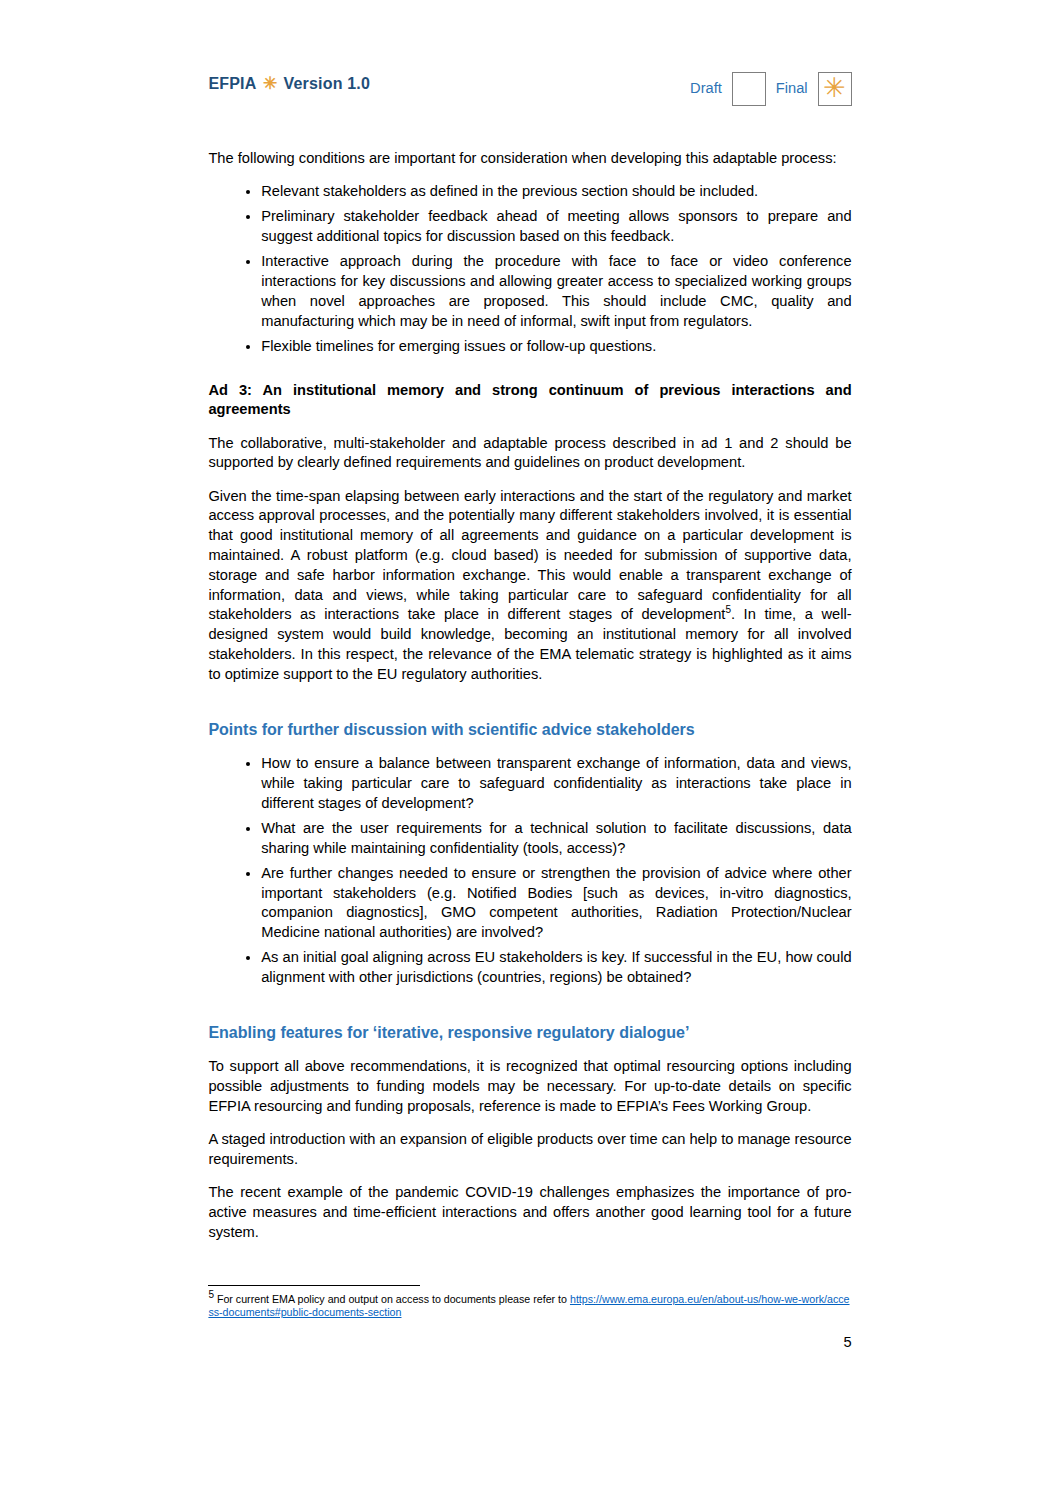EFPIA ✳ Version 1.0
Draft Final
The following conditions are important for consideration when developing this adaptable process:
Relevant stakeholders as defined in the previous section should be included.
Preliminary stakeholder feedback ahead of meeting allows sponsors to prepare and suggest additional topics for discussion based on this feedback.
Interactive approach during the procedure with face to face or video conference interactions for key discussions and allowing greater access to specialized working groups when novel approaches are proposed. This should include CMC, quality and manufacturing which may be in need of informal, swift input from regulators.
Flexible timelines for emerging issues or follow-up questions.
Ad 3: An institutional memory and strong continuum of previous interactions and agreements
The collaborative, multi-stakeholder and adaptable process described in ad 1 and 2 should be supported by clearly defined requirements and guidelines on product development.
Given the time-span elapsing between early interactions and the start of the regulatory and market access approval processes, and the potentially many different stakeholders involved, it is essential that good institutional memory of all agreements and guidance on a particular development is maintained. A robust platform (e.g. cloud based) is needed for submission of supportive data, storage and safe harbor information exchange. This would enable a transparent exchange of information, data and views, while taking particular care to safeguard confidentiality for all stakeholders as interactions take place in different stages of development5. In time, a well-designed system would build knowledge, becoming an institutional memory for all involved stakeholders. In this respect, the relevance of the EMA telematic strategy is highlighted as it aims to optimize support to the EU regulatory authorities.
Points for further discussion with scientific advice stakeholders
How to ensure a balance between transparent exchange of information, data and views, while taking particular care to safeguard confidentiality as interactions take place in different stages of development?
What are the user requirements for a technical solution to facilitate discussions, data sharing while maintaining confidentiality (tools, access)?
Are further changes needed to ensure or strengthen the provision of advice where other important stakeholders (e.g. Notified Bodies [such as devices, in-vitro diagnostics, companion diagnostics], GMO competent authorities, Radiation Protection/Nuclear Medicine national authorities) are involved?
As an initial goal aligning across EU stakeholders is key. If successful in the EU, how could alignment with other jurisdictions (countries, regions) be obtained?
Enabling features for ‘iterative, responsive regulatory dialogue’
To support all above recommendations, it is recognized that optimal resourcing options including possible adjustments to funding models may be necessary. For up-to-date details on specific EFPIA resourcing and funding proposals, reference is made to EFPIA’s Fees Working Group.
A staged introduction with an expansion of eligible products over time can help to manage resource requirements.
The recent example of the pandemic COVID-19 challenges emphasizes the importance of pro-active measures and time-efficient interactions and offers another good learning tool for a future system.
5 For current EMA policy and output on access to documents please refer to https://www.ema.europa.eu/en/about-us/how-we-work/access-documents#public-documents-section
5